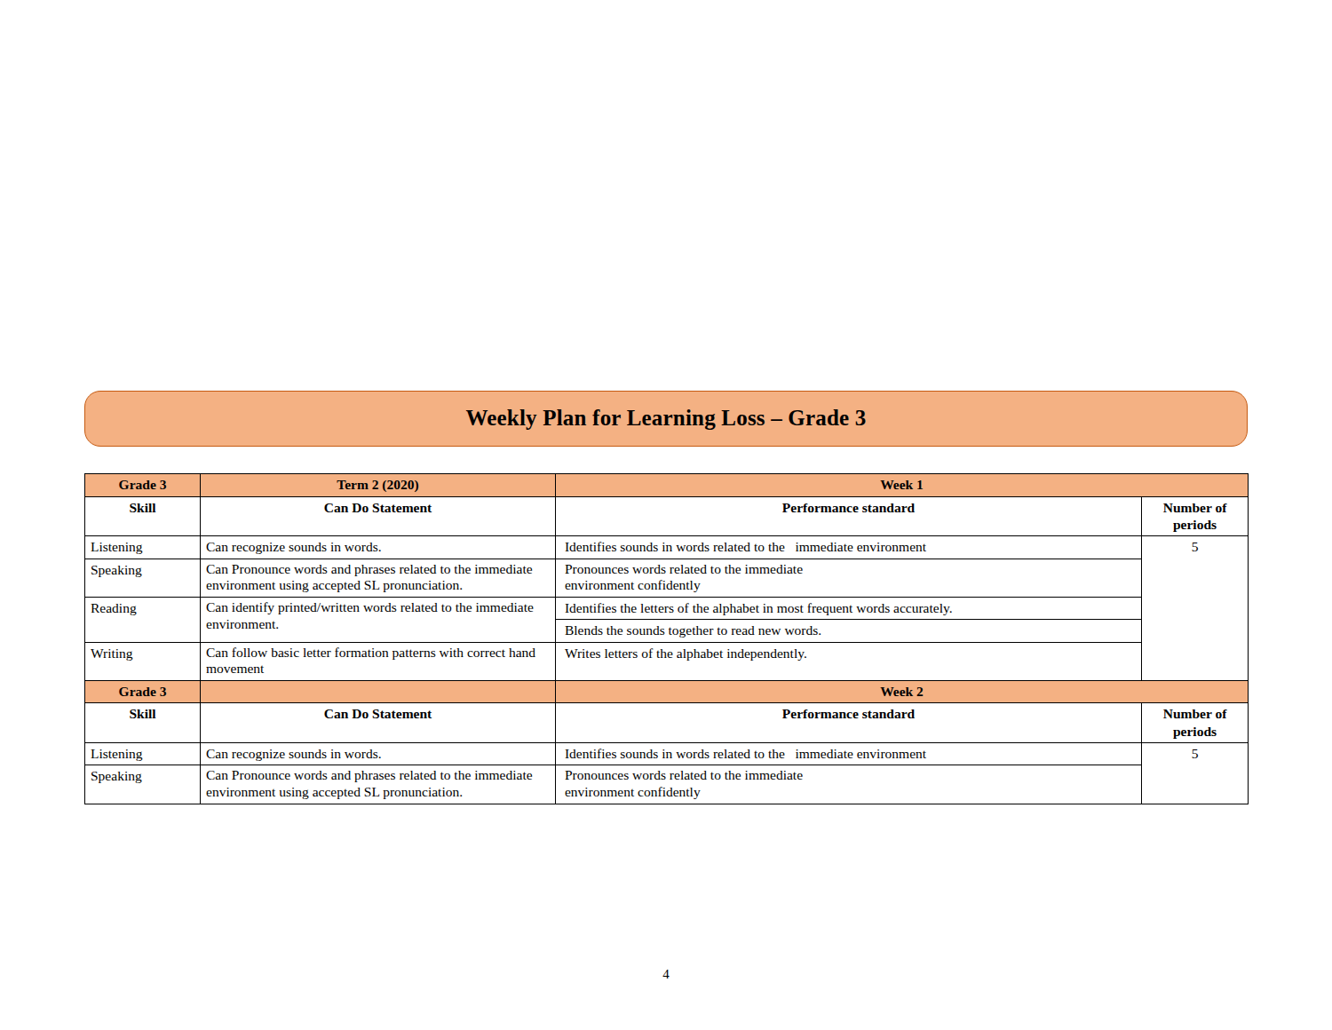Weekly Plan for Learning Loss – Grade 3
| Grade 3 | Term 2 (2020) | Week 1 |
| Skill | Can Do Statement | Performance standard | Number of periods |
| Listening | Can recognize sounds in words. | Identifies sounds in words related to the immediate environment | 5 |
| Speaking | Can Pronounce words and phrases related to the immediate environment using accepted SL pronunciation. | Pronounces words related to the immediate environment confidently |
| Reading | Can identify printed/written words related to the immediate environment. | Identifies the letters of the alphabet in most frequent words accurately. |
| Blends the sounds together to read new words. |
| Writing | Can follow basic letter formation patterns with correct hand movement | Writes letters of the alphabet independently. |
| Grade 3 | | Week 2 |
| Skill | Can Do Statement | Performance standard | Number of periods |
| Listening | Can recognize sounds in words. | Identifies sounds in words related to the immediate environment | 5 |
| Speaking | Can Pronounce words and phrases related to the immediate environment using accepted SL pronunciation. | Pronounces words related to the immediate environment confidently |
4